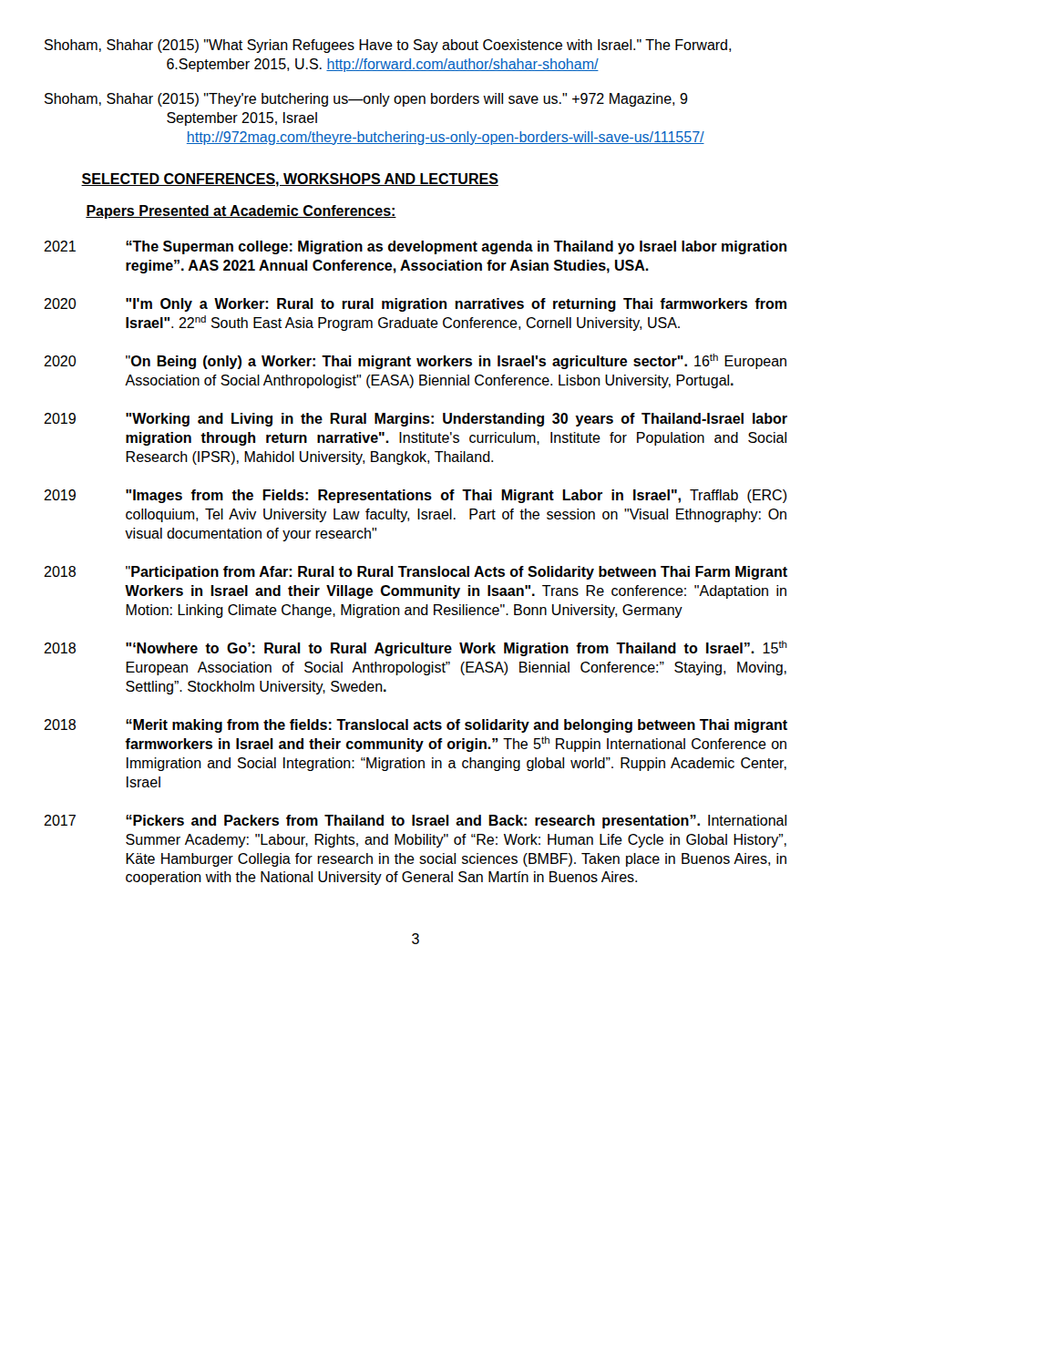Shoham, Shahar (2015) "What Syrian Refugees Have to Say about Coexistence with Israel." The Forward, 6.September 2015, U.S. http://forward.com/author/shahar-shoham/
Shoham, Shahar (2015) "They're butchering us—only open borders will save us." +972 Magazine, 9 September 2015, Israel http://972mag.com/theyre-butchering-us-only-open-borders-will-save-us/111557/
SELECTED CONFERENCES, WORKSHOPS AND LECTURES
Papers Presented at Academic Conferences:
| 2021 | “The Superman college: Migration as development agenda in Thailand yo Israel labor migration regime”. AAS 2021 Annual Conference, Association for Asian Studies, USA. |
| 2020 | "I'm Only a Worker: Rural to rural migration narratives of returning Thai farmworkers from Israel" . 22 nd South East Asia Program Graduate Conference, Cornell University, USA. |
| 2020 | " On Being (only) a Worker: Thai migrant workers in Israel's agriculture sector". 16 th European Association of Social Anthropologist" (EASA) Biennial Conference. Lisbon University, Portugal . |
| 2019 | "Working and Living in the Rural Margins: Understanding 30 years of Thailand-Israel labor migration through return narrative". Institute's curriculum, Institute for Population and Social Research (IPSR), Mahidol University, Bangkok, Thailand. |
| 2019 | "Images from the Fields: Representations of Thai Migrant Labor in Israel", Trafflab (ERC) colloquium, Tel Aviv University Law faculty, Israel. Part of the session on "Visual Ethnography: On visual documentation of your research" |
| 2018 | " Participation from Afar: Rural to Rural Translocal Acts of Solidarity between Thai Farm Migrant Workers in Israel and their Village Community in Isaan". Trans Re conference: "Adaptation in Motion: Linking Climate Change, Migration and Resilience". Bonn University, Germany |
| 2018 | "‘Nowhere to Go’: Rural to Rural Agriculture Work Migration from Thailand to Israel”. 15 th European Association of Social Anthropologist” (EASA) Biennial Conference:” Staying, Moving, Settling”. Stockholm University, Sweden . |
| 2018 | “Merit making from the fields: Translocal acts of solidarity and belonging between Thai migrant farmworkers in Israel and their community of origin.” The 5 th Ruppin International Conference on Immigration and Social Integration: “Migration in a changing global world”. Ruppin Academic Center, Israel |
| 2017 | “Pickers and Packers from Thailand to Israel and Back: research presentation”. International Summer Academy: "Labour, Rights, and Mobility" of “Re: Work: Human Life Cycle in Global History”, Käte Hamburger Collegia for research in the social sciences (BMBF). Taken place in Buenos Aires, in cooperation with the National University of General San Martín in Buenos Aires. |
3